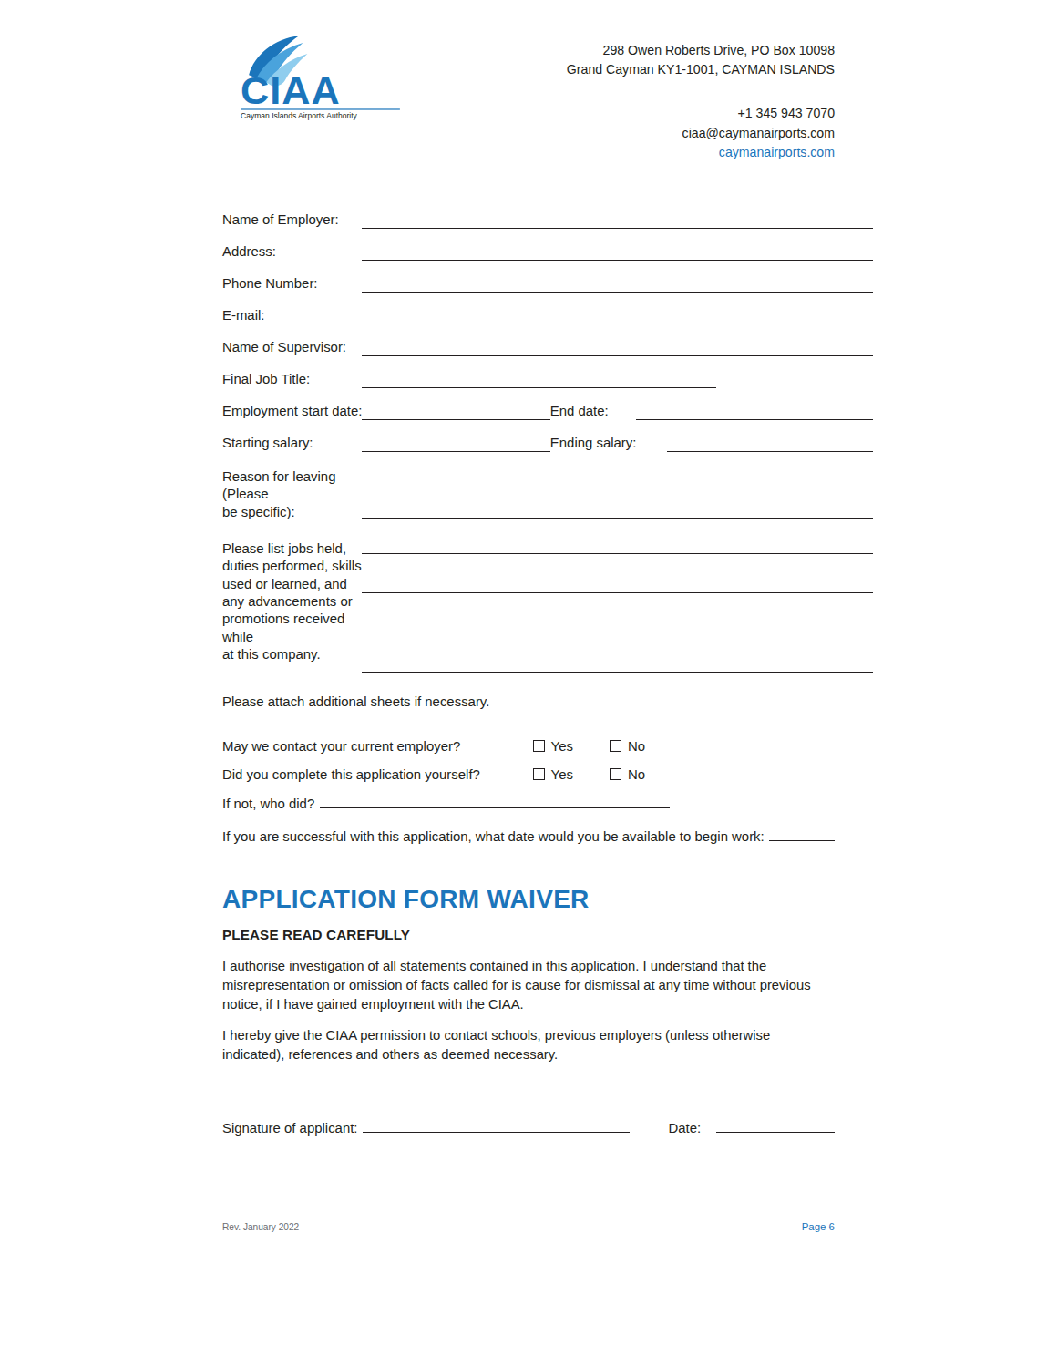CIAA Cayman Islands Airports Authority
298 Owen Roberts Drive, PO Box 10098
Grand Cayman KY1-1001, CAYMAN ISLANDS
+1 345 943 7070
ciaa@caymanairports.com
caymanairports.com
| Name of Employer: | |
| Address: | |
| Phone Number: | |
| E-mail: | |
| Name of Supervisor: | |
| Final Job Title: | |
| Employment start date: | | End date: | |
| Starting salary: | | Ending salary: | |
| Reason for leaving (Please be specific): | |
| Please list jobs held, duties performed, skills used or learned, and any advancements or promotions received while at this company. | |
Please attach additional sheets if necessary.
May we contact your current employer? Yes No
Did you complete this application yourself? Yes No
If not, who did?
If you are successful with this application, what date would you be available to begin work:
APPLICATION FORM WAIVER
PLEASE READ CAREFULLY
I authorise investigation of all statements contained in this application. I understand that the misrepresentation or omission of facts called for is cause for dismissal at any time without previous notice, if I have gained employment with the CIAA.
I hereby give the CIAA permission to contact schools, previous employers (unless otherwise indicated), references and others as deemed necessary.
Signature of applicant: Date:
Rev. January 2022 Page 6